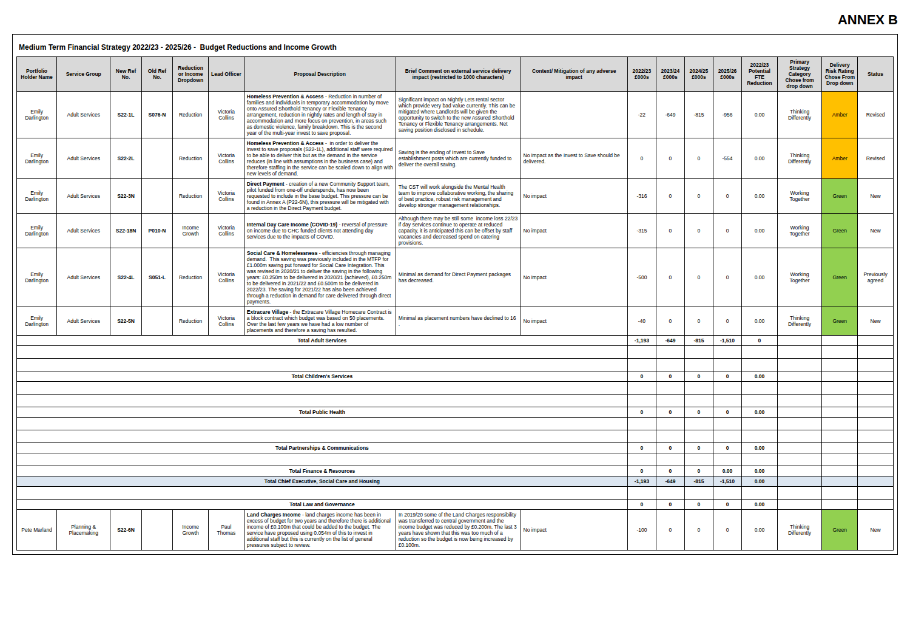ANNEX B
Medium Term Financial Strategy 2022/23 - 2025/26 - Budget Reductions and Income Growth
| Portfolio Holder Name | Service Group | New Ref No. | Old Ref No. | Reduction or Income Dropdown | Lead Officer | Proposal Description | Brief Comment on external service delivery impact (restricted to 1000 characters) | Context/ Mitigation of any adverse impact | 2022/23 £000s | 2023/24 £000s | 2024/25 £000s | 2025/26 £000s | 2022/23 Potential FTE Reduction | Primary Strategy Category Chose from drop down | Delivery Risk Rating Chose From Drop down | Status |
| --- | --- | --- | --- | --- | --- | --- | --- | --- | --- | --- | --- | --- | --- | --- | --- | --- |
| Emily Darlington | Adult Services | S22-1L | S076-N | Reduction | Victoria Collins | Homeless Prevention & Access - Reduction in number of families and individuals in temporary accommodation by move onto Assured Shorthold Tenancy or Flexible Tenancy arrangement, reduction in nightly rates and length of stay in accommodation and more focus on prevention, in areas such as domestic violence, family breakdown. This is the second year of the multi-year invest to save proposal. | Significant impact on Nightly Lets rental sector which provide very bad value currently. This can be mitigated where Landlords will be given the opportunity to switch to the new Assured Shorthold Tenancy or Flexible Tenancy arrangements. Net saving position disclosed in schedule. | | -22 | -649 | -815 | -956 | 0.00 | Thinking Differently | Amber | Revised |
| Emily Darlington | Adult Services | S22-2L | | Reduction | Victoria Collins | Homeless Prevention & Access - in order to deliver the invest to save proposals (S22-1L), additional staff were required to be able to deliver this but as the demand in the service reduces (in line with assumptions in the business case) and therefore staffing in the service can be scaled down to align with new levels of demand. | Saving is the ending of Invest to Save establishment posts which are currently funded to deliver the overall saving. | No impact as the Invest to Save should be delivered. | 0 | 0 | 0 | -554 | 0.00 | Thinking Differently | Amber | Revised |
| Emily Darlington | Adult Services | S22-3N | | Reduction | Victoria Collins | Direct Payment - creation of a new Community Support team, pilot funded from one-off underspends, has now been requested to include in the base budget. This pressure can be found in Annex A (P22-6N), this pressure will be mitigated with a reduction in the Direct Payment budget. | The CST will work alongside the Mental Health team to improve collaborative working, the sharing of best practice, robust risk management and develop stronger management relationships. | No impact | -316 | 0 | 0 | 0 | 0.00 | Working Together | Green | New |
| Emily Darlington | Adult Services | S22-18N | P010-N | Income Growth | Victoria Collins | Internal Day Care Income (COVID-19) - reversal of pressure on income due to CHC funded clients not attending day services due to the impacts of COVID. | Although there may be still some income loss 22/23 if day services continue to operate at reduced capacity, it is anticipated this can be offset by staff vacancies and decreased spend on catering provisions. | No impact | -315 | 0 | 0 | 0 | 0.00 | Working Together | Green | New |
| Emily Darlington | Adult Services | S22-4L | S051-L | Reduction | Victoria Collins | Social Care & Homelessness - efficiencies through managing demand. This saving was previously included in the MTFP for £1.000m saving put forward for Social Care Integration. This was revised in 2020/21 to deliver the saving in the following years: £0.250m to be delivered in 2020/21 (achieved), £0.250m to be delivered in 2021/22 and £0.500m to be delivered in 2022/23. The saving for 2021/22 has also been achieved through a reduction in demand for care delivered through direct payments. | Minimal as demand for Direct Payment packages has decreased. | No impact | -500 | 0 | 0 | 0 | 0.00 | Working Together | Green | Previously agreed |
| Emily Darlington | Adult Services | S22-5N | | Reduction | Victoria Collins | Extracare Village - the Extracare Village Homecare Contract is a block contract which budget was based on 50 placements. Over the last few years we have had a low number of placements and therefore a saving has resulted. | Minimal as placement numbers have declined to 16 . | No impact | -40 | 0 | 0 | 0 | 0.00 | Thinking Differently | Green | New |
| Total Adult Services | -1,193 | -649 | -815 | -1,510 | 0 | | | |
| Total Children's Services | 0 | 0 | 0 | 0 | 0.00 | | | |
| Total Public Health | 0 | 0 | 0 | 0 | 0.00 | | | |
| Total Partnerships & Communications | 0 | 0 | 0 | 0 | 0.00 | | | |
| Total Finance & Resources | 0 | 0 | 0 | 0.00 | 0.00 | | | |
| Total Chief Executive, Social Care and Housing | -1,193 | -649 | -815 | -1,510 | 0.00 | | | |
| Total Law and Governance | 0 | 0 | 0 | 0 | 0.00 | | | |
| Pete Marland | Planning & Placemaking | S22-6N | | Income Growth | Paul Thomas | Land Charges Income - land charges income has been in excess of budget for two years and therefore there is additional income of £0.100m that could be added to the budget. The service have proposed using 0.054m of this to invest in additional staff but this is currently on the list of general pressures subject to review. | In 2019/20 some of the Land Charges responsibility was transferred to central government and the income budget was reduced by £0.200m. The last 3 years have shown that this was too much of a reduction so the budget is now being increased by £0.100m. | No impact | -100 | 0 | 0 | 0 | 0.00 | Thinking Differently | Green | New |